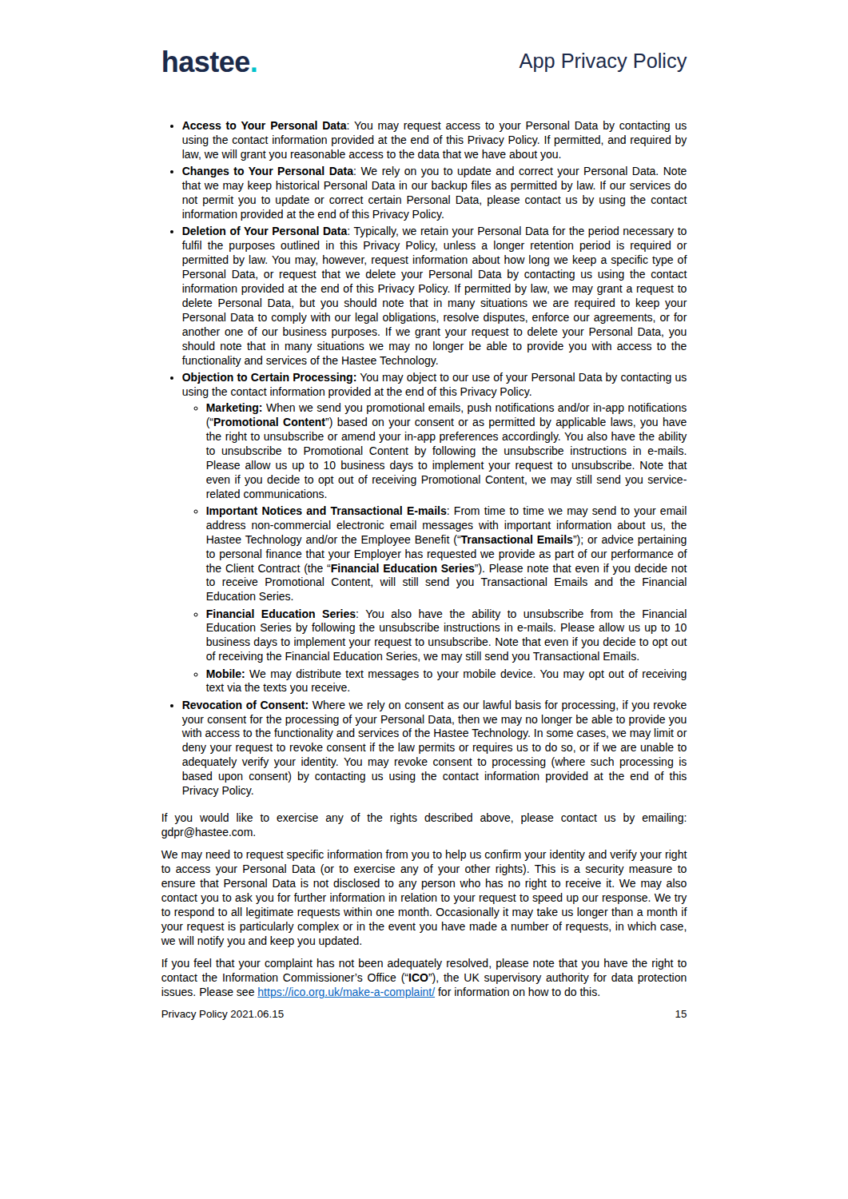hastee.
App Privacy Policy
Access to Your Personal Data: You may request access to your Personal Data by contacting us using the contact information provided at the end of this Privacy Policy. If permitted, and required by law, we will grant you reasonable access to the data that we have about you.
Changes to Your Personal Data: We rely on you to update and correct your Personal Data. Note that we may keep historical Personal Data in our backup files as permitted by law. If our services do not permit you to update or correct certain Personal Data, please contact us by using the contact information provided at the end of this Privacy Policy.
Deletion of Your Personal Data: Typically, we retain your Personal Data for the period necessary to fulfil the purposes outlined in this Privacy Policy, unless a longer retention period is required or permitted by law. You may, however, request information about how long we keep a specific type of Personal Data, or request that we delete your Personal Data by contacting us using the contact information provided at the end of this Privacy Policy. If permitted by law, we may grant a request to delete Personal Data, but you should note that in many situations we are required to keep your Personal Data to comply with our legal obligations, resolve disputes, enforce our agreements, or for another one of our business purposes. If we grant your request to delete your Personal Data, you should note that in many situations we may no longer be able to provide you with access to the functionality and services of the Hastee Technology.
Objection to Certain Processing: You may object to our use of your Personal Data by contacting us using the contact information provided at the end of this Privacy Policy.
Marketing: When we send you promotional emails, push notifications and/or in-app notifications (“Promotional Content”) based on your consent or as permitted by applicable laws, you have the right to unsubscribe or amend your in-app preferences accordingly. You also have the ability to unsubscribe to Promotional Content by following the unsubscribe instructions in e-mails. Please allow us up to 10 business days to implement your request to unsubscribe. Note that even if you decide to opt out of receiving Promotional Content, we may still send you service-related communications.
Important Notices and Transactional E-mails: From time to time we may send to your email address non-commercial electronic email messages with important information about us, the Hastee Technology and/or the Employee Benefit (“Transactional Emails”); or advice pertaining to personal finance that your Employer has requested we provide as part of our performance of the Client Contract (the “Financial Education Series”). Please note that even if you decide not to receive Promotional Content, will still send you Transactional Emails and the Financial Education Series.
Financial Education Series: You also have the ability to unsubscribe from the Financial Education Series by following the unsubscribe instructions in e-mails. Please allow us up to 10 business days to implement your request to unsubscribe. Note that even if you decide to opt out of receiving the Financial Education Series, we may still send you Transactional Emails.
Mobile: We may distribute text messages to your mobile device. You may opt out of receiving text via the texts you receive.
Revocation of Consent: Where we rely on consent as our lawful basis for processing, if you revoke your consent for the processing of your Personal Data, then we may no longer be able to provide you with access to the functionality and services of the Hastee Technology. In some cases, we may limit or deny your request to revoke consent if the law permits or requires us to do so, or if we are unable to adequately verify your identity. You may revoke consent to processing (where such processing is based upon consent) by contacting us using the contact information provided at the end of this Privacy Policy.
If you would like to exercise any of the rights described above, please contact us by emailing: gdpr@hastee.com.
We may need to request specific information from you to help us confirm your identity and verify your right to access your Personal Data (or to exercise any of your other rights). This is a security measure to ensure that Personal Data is not disclosed to any person who has no right to receive it. We may also contact you to ask you for further information in relation to your request to speed up our response. We try to respond to all legitimate requests within one month. Occasionally it may take us longer than a month if your request is particularly complex or in the event you have made a number of requests, in which case, we will notify you and keep you updated.
If you feel that your complaint has not been adequately resolved, please note that you have the right to contact the Information Commissioner’s Office (“ICO”), the UK supervisory authority for data protection issues. Please see https://ico.org.uk/make-a-complaint/ for information on how to do this.
Privacy Policy 2021.06.15 15